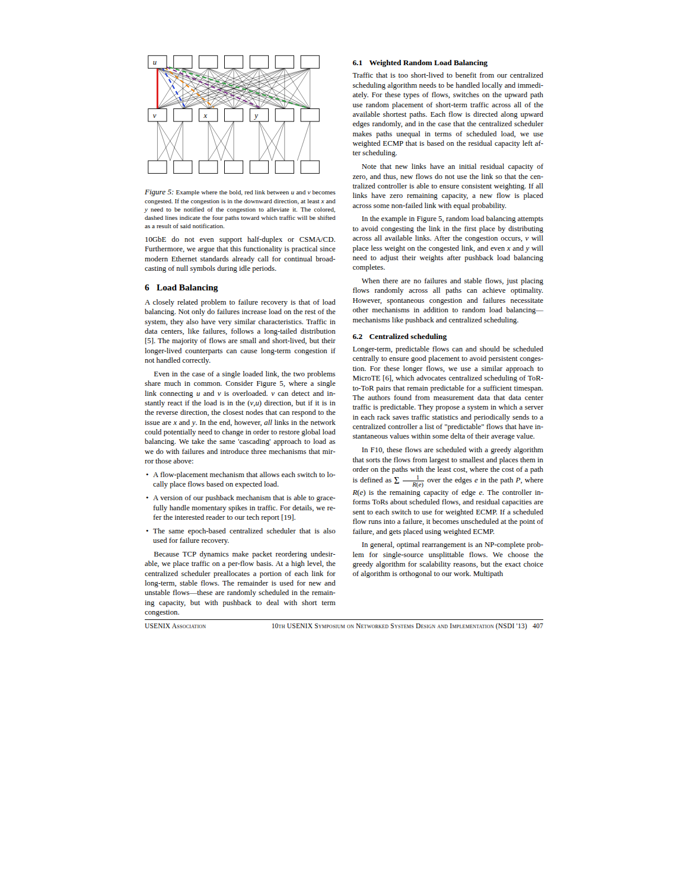u v x y
Figure 5: Example where the bold, red link between u and v becomes congested. If the congestion is in the downward direction, at least x and y need to be notified of the congestion to alleviate it. The colored, dashed lines indicate the four paths toward which traffic will be shifted as a result of said notification.
10GbE do not even support half-duplex or CSMA/CD. Furthermore, we argue that this functionality is practical since modern Ethernet standards already call for continual broadcasting of null symbols during idle periods.
6 Load Balancing
A closely related problem to failure recovery is that of load balancing. Not only do failures increase load on the rest of the system, they also have very similar characteristics. Traffic in data centers, like failures, follows a long-tailed distribution [5]. The majority of flows are small and short-lived, but their longer-lived counterparts can cause long-term congestion if not handled correctly.
Even in the case of a single loaded link, the two problems share much in common. Consider Figure 5, where a single link connecting u and v is overloaded. v can detect and instantly react if the load is in the (v,u) direction, but if it is in the reverse direction, the closest nodes that can respond to the issue are x and y. In the end, however, all links in the network could potentially need to change in order to restore global load balancing. We take the same 'cascading' approach to load as we do with failures and introduce three mechanisms that mirror those above:
A flow-placement mechanism that allows each switch to locally place flows based on expected load.
A version of our pushback mechanism that is able to gracefully handle momentary spikes in traffic. For details, we refer the interested reader to our tech report [19].
The same epoch-based centralized scheduler that is also used for failure recovery.
Because TCP dynamics make packet reordering undesirable, we place traffic on a per-flow basis. At a high level, the centralized scheduler preallocates a portion of each link for long-term, stable flows. The remainder is used for new and unstable flows—these are randomly scheduled in the remaining capacity, but with pushback to deal with short term congestion.
6.1 Weighted Random Load Balancing
Traffic that is too short-lived to benefit from our centralized scheduling algorithm needs to be handled locally and immediately. For these types of flows, switches on the upward path use random placement of short-term traffic across all of the available shortest paths. Each flow is directed along upward edges randomly, and in the case that the centralized scheduler makes paths unequal in terms of scheduled load, we use weighted ECMP that is based on the residual capacity left after scheduling.
Note that new links have an initial residual capacity of zero, and thus, new flows do not use the link so that the centralized controller is able to ensure consistent weighting. If all links have zero remaining capacity, a new flow is placed across some non-failed link with equal probability.
In the example in Figure 5, random load balancing attempts to avoid congesting the link in the first place by distributing across all available links. After the congestion occurs, v will place less weight on the congested link, and even x and y will need to adjust their weights after pushback load balancing completes.
When there are no failures and stable flows, just placing flows randomly across all paths can achieve optimality. However, spontaneous congestion and failures necessitate other mechanisms in addition to random load balancing—mechanisms like pushback and centralized scheduling.
6.2 Centralized scheduling
Longer-term, predictable flows can and should be scheduled centrally to ensure good placement to avoid persistent congestion. For these longer flows, we use a similar approach to MicroTE [6], which advocates centralized scheduling of ToR-to-ToR pairs that remain predictable for a sufficient timespan. The authors found from measurement data that data center traffic is predictable. They propose a system in which a server in each rack saves traffic statistics and periodically sends to a centralized controller a list of "predictable" flows that have instantaneous values within some delta of their average value.
In F10, these flows are scheduled with a greedy algorithm that sorts the flows from largest to smallest and places them in order on the paths with the least cost, where the cost of a path is defined as Σ 1 R(e) over the edges e in the path P, where R(e) is the remaining capacity of edge e. The controller informs ToRs about scheduled flows, and residual capacities are sent to each switch to use for weighted ECMP. If a scheduled flow runs into a failure, it becomes unscheduled at the point of failure, and gets placed using weighted ECMP.
In general, optimal rearrangement is an NP-complete problem for single-source unsplittable flows. We choose the greedy algorithm for scalability reasons, but the exact choice of algorithm is orthogonal to our work. Multipath
USENIX Association
10th USENIX Symposium on Networked Systems Design and Implementation (NSDI '13) 407